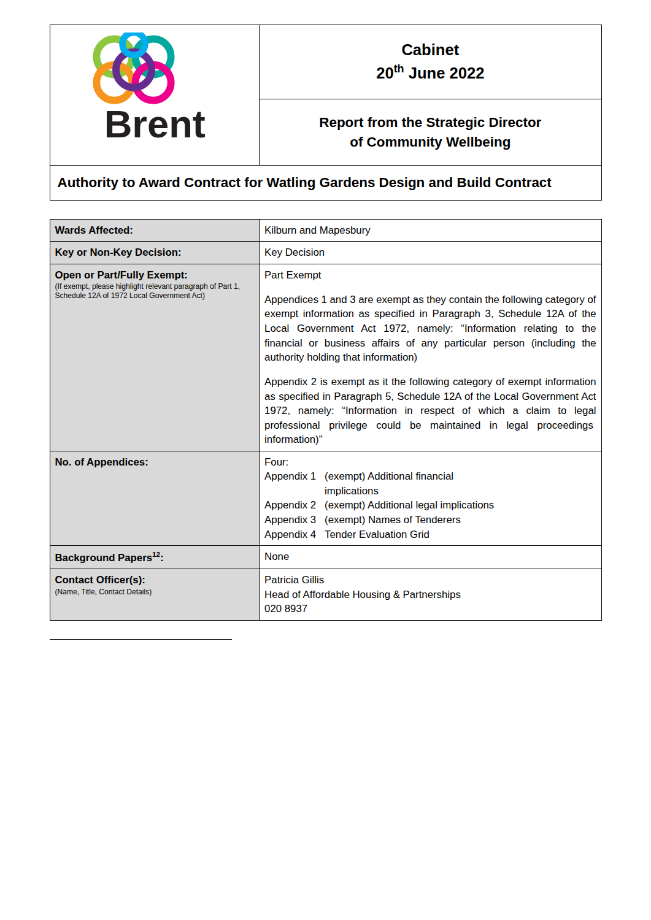| Brent | Cabinet 20 th June 2022 |
| Report from the Strategic Director of Community Wellbeing |
| Authority to Award Contract for Watling Gardens Design and Build Contract |
| Wards Affected: | Kilburn and Mapesbury |
| Key or Non-Key Decision: | Key Decision |
| Open or Part/Fully Exempt: (If exempt, please highlight relevant paragraph of Part 1, Schedule 12A of 1972 Local Government Act) | Part Exempt Appendices 1 and 3 are exempt as they contain the following category of exempt information as specified in Paragraph 3, Schedule 12A of the Local Government Act 1972, namely: “Information relating to the financial or business affairs of any particular person (including the authority holding that information) Appendix 2 is exempt as it the following category of exempt information as specified in Paragraph 5, Schedule 12A of the Local Government Act 1972, namely: “Information in respect of which a claim to legal professional privilege could be maintained in legal proceedings information)" |
| No. of Appendices: | Four: Appendix 1 (exempt) Additional financial implications Appendix 2 (exempt) Additional legal implications Appendix 3 (exempt) Names of Tenderers Appendix 4 Tender Evaluation Grid |
| Background Papers 12 : | None |
| Contact Officer(s): (Name, Title, Contact Details) | Patricia Gillis Head of Affordable Housing & Partnerships 020 8937 |